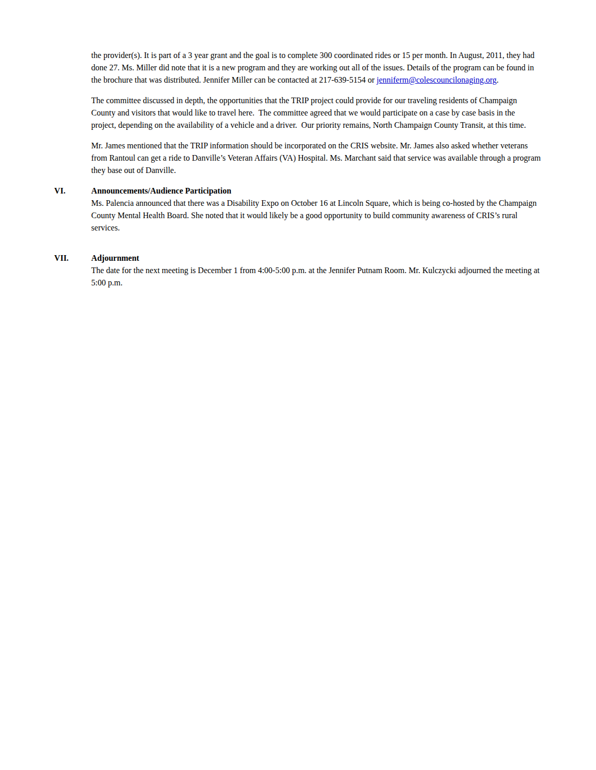the provider(s). It is part of a 3 year grant and the goal is to complete 300 coordinated rides or 15 per month. In August, 2011, they had done 27. Ms. Miller did note that it is a new program and they are working out all of the issues. Details of the program can be found in the brochure that was distributed. Jennifer Miller can be contacted at 217-639-5154 or jenniferm@colescouncilonaging.org.
The committee discussed in depth, the opportunities that the TRIP project could provide for our traveling residents of Champaign County and visitors that would like to travel here. The committee agreed that we would participate on a case by case basis in the project, depending on the availability of a vehicle and a driver. Our priority remains, North Champaign County Transit, at this time.
Mr. James mentioned that the TRIP information should be incorporated on the CRIS website. Mr. James also asked whether veterans from Rantoul can get a ride to Danville’s Veteran Affairs (VA) Hospital. Ms. Marchant said that service was available through a program they base out of Danville.
VI.
Announcements/Audience Participation
Ms. Palencia announced that there was a Disability Expo on October 16 at Lincoln Square, which is being co-hosted by the Champaign County Mental Health Board. She noted that it would likely be a good opportunity to build community awareness of CRIS’s rural services.
VII.
Adjournment
The date for the next meeting is December 1 from 4:00-5:00 p.m. at the Jennifer Putnam Room. Mr. Kulczycki adjourned the meeting at 5:00 p.m.